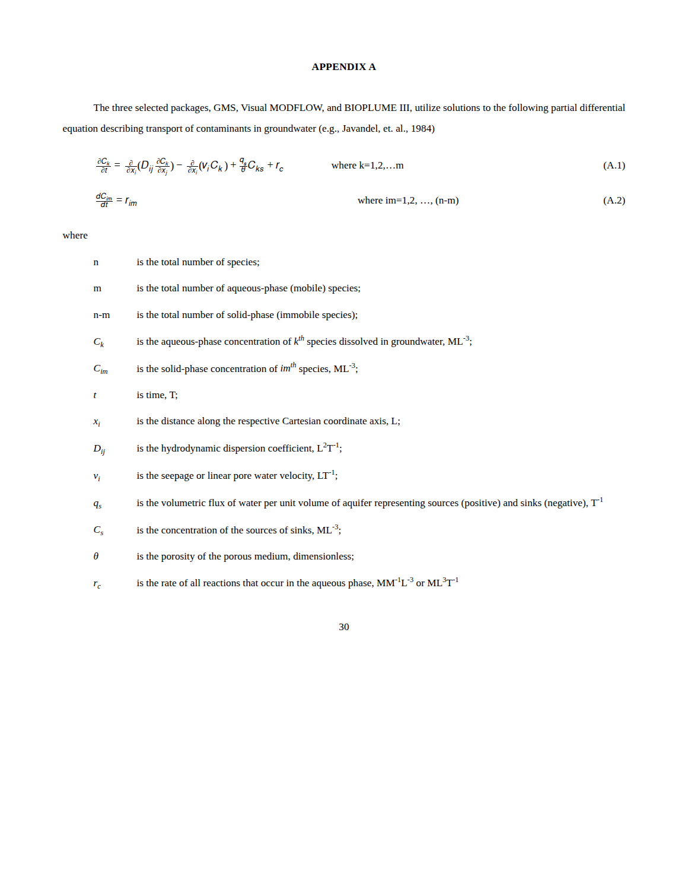APPENDIX A
The three selected packages, GMS, Visual MODFLOW, and BIOPLUME III, utilize solutions to the following partial differential equation describing transport of contaminants in groundwater (e.g., Javandel, et. al., 1984)
∂Ck ∂t = ∂ ∂xi ( Dij ∂Ck ∂xj ) − ∂ ∂xi ( viCk ) + qs θ Cks + rc
where k=1,2,…m
(A.1)
dCim dt = rim
where im=1,2, …, (n-m)
(A.2)
where
n
is the total number of species;
m
is the total number of aqueous-phase (mobile) species;
n-m
is the total number of solid-phase (immobile species);
Ck
is the aqueous-phase concentration of kth species dissolved in groundwater, ML-3;
Cim
is the solid-phase concentration of imth species, ML-3;
t
is time, T;
xi
is the distance along the respective Cartesian coordinate axis, L;
Dij
is the hydrodynamic dispersion coefficient, L2T-1;
vi
is the seepage or linear pore water velocity, LT-1;
qs
is the volumetric flux of water per unit volume of aquifer representing sources (positive) and sinks (negative), T-1
Cs
is the concentration of the sources of sinks, ML-3;
θ
is the porosity of the porous medium, dimensionless;
rc
is the rate of all reactions that occur in the aqueous phase, MM-1L-3 or ML3T-1
30